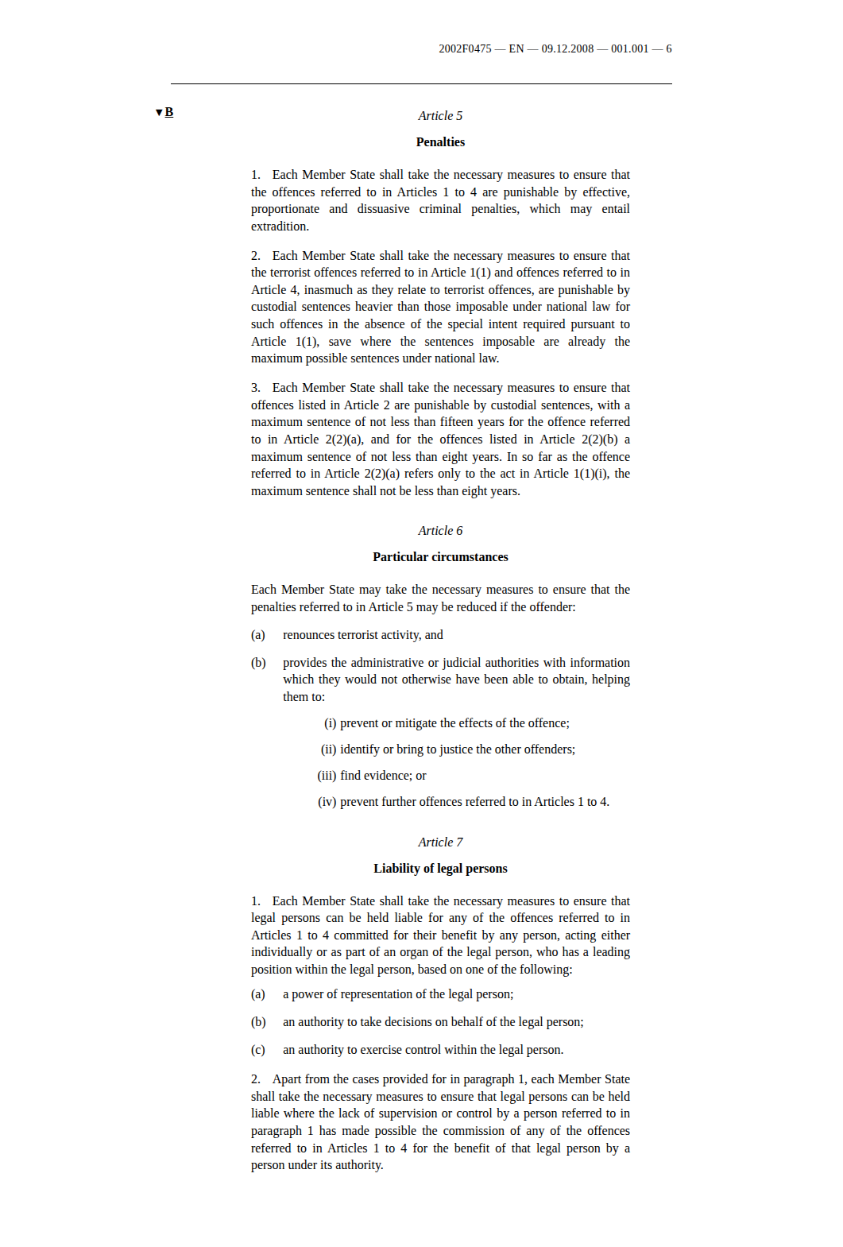2002F0475 — EN — 09.12.2008 — 001.001 — 6
▼B
Article 5
Penalties
1. Each Member State shall take the necessary measures to ensure that the offences referred to in Articles 1 to 4 are punishable by effective, proportionate and dissuasive criminal penalties, which may entail extradition.
2. Each Member State shall take the necessary measures to ensure that the terrorist offences referred to in Article 1(1) and offences referred to in Article 4, inasmuch as they relate to terrorist offences, are punishable by custodial sentences heavier than those imposable under national law for such offences in the absence of the special intent required pursuant to Article 1(1), save where the sentences imposable are already the maximum possible sentences under national law.
3. Each Member State shall take the necessary measures to ensure that offences listed in Article 2 are punishable by custodial sentences, with a maximum sentence of not less than fifteen years for the offence referred to in Article 2(2)(a), and for the offences listed in Article 2(2)(b) a maximum sentence of not less than eight years. In so far as the offence referred to in Article 2(2)(a) refers only to the act in Article 1(1)(i), the maximum sentence shall not be less than eight years.
Article 6
Particular circumstances
Each Member State may take the necessary measures to ensure that the penalties referred to in Article 5 may be reduced if the offender:
(a) renounces terrorist activity, and
(b) provides the administrative or judicial authorities with information which they would not otherwise have been able to obtain, helping them to:
(i) prevent or mitigate the effects of the offence;
(ii) identify or bring to justice the other offenders;
(iii) find evidence; or
(iv) prevent further offences referred to in Articles 1 to 4.
Article 7
Liability of legal persons
1. Each Member State shall take the necessary measures to ensure that legal persons can be held liable for any of the offences referred to in Articles 1 to 4 committed for their benefit by any person, acting either individually or as part of an organ of the legal person, who has a leading position within the legal person, based on one of the following:
(a) a power of representation of the legal person;
(b) an authority to take decisions on behalf of the legal person;
(c) an authority to exercise control within the legal person.
2. Apart from the cases provided for in paragraph 1, each Member State shall take the necessary measures to ensure that legal persons can be held liable where the lack of supervision or control by a person referred to in paragraph 1 has made possible the commission of any of the offences referred to in Articles 1 to 4 for the benefit of that legal person by a person under its authority.